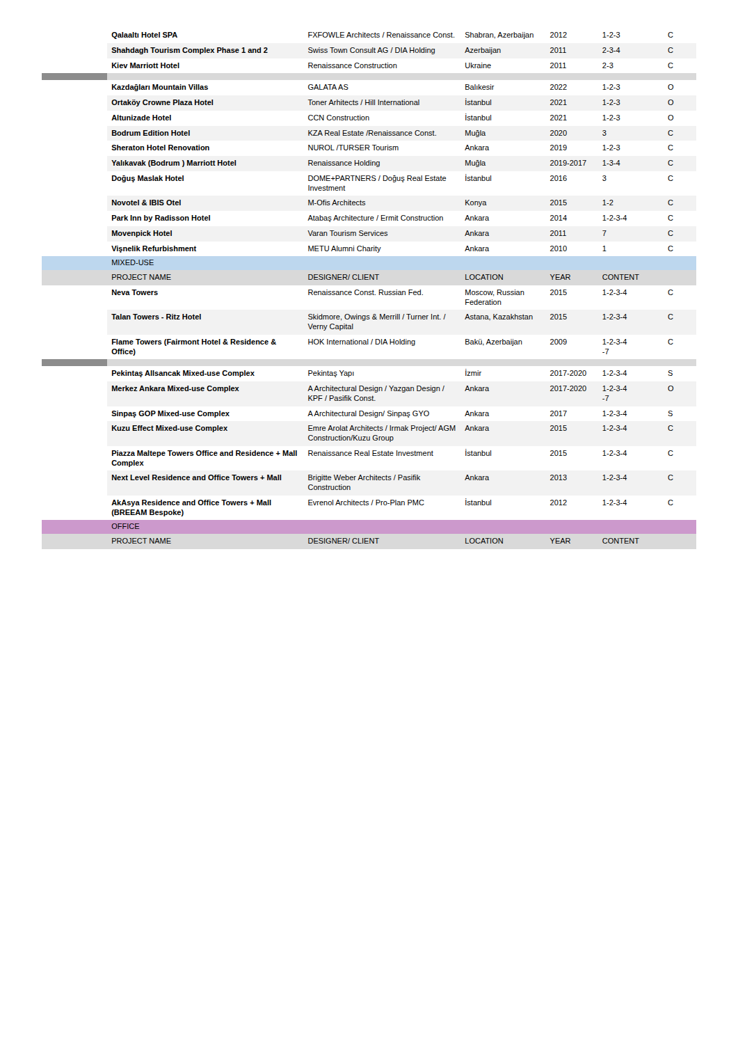| | Qalaaltı Hotel SPA | FXFOWLE Architects / Renaissance Const. | Shabran, Azerbaijan | 2012 | 1-2-3 | C |
| Shahdagh Tourism Complex Phase 1 and 2 | Swiss Town Consult AG / DIA Holding | Azerbaijan | 2011 | 2-3-4 | C |
| Kiev Marriott Hotel | Renaissance Construction | Ukraine | 2011 | 2-3 | C |
| DOMESTIC | Kazdağları Mountain Villas | GALATA AS | Balıkesir | 2022 | 1-2-3 | O |
| Ortaköy Crowne Plaza Hotel | Toner Arhitects / Hill International | İstanbul | 2021 | 1-2-3 | O |
| Altunizade Hotel | CCN Construction | İstanbul | 2021 | 1-2-3 | O |
| Bodrum Edition Hotel | KZA Real Estate /Renaissance Const. | Muğla | 2020 | 3 | C |
| Sheraton Hotel Renovation | NUROL /TURSER Tourism | Ankara | 2019 | 1-2-3 | C |
| Yalıkavak (Bodrum ) Marriott Hotel | Renaissance Holding | Muğla | 2019-2017 | 1-3-4 | C |
| Doğuş Maslak Hotel | DOME+PARTNERS / Doğuş Real Estate Investment | İstanbul | 2016 | 3 | C |
| Novotel & IBIS Otel | M-Ofis Architects | Konya | 2015 | 1-2 | C |
| Park Inn by Radisson Hotel | Atabaş Architecture / Ermit Construction | Ankara | 2014 | 1-2-3-4 | C |
| Movenpick Hotel | Varan Tourism Services | Ankara | 2011 | 7 | C |
| Vişnelik Refurbishment | METU Alumni Charity | Ankara | 2010 | 1 | C |
| | MIXED-USE |
| | PROJECT NAME | DESIGNER/ CLIENT | LOCATION | YEAR | CONTENT |
| INTERNATIONAL | Neva Towers | Renaissance Const. Russian Fed. | Moscow, Russian Federation | 2015 | 1-2-3-4 | C |
| Talan Towers - Ritz Hotel | Skidmore, Owings & Merrill / Turner Int. / Verny Capital | Astana, Kazakhstan | 2015 | 1-2-3-4 | C |
| Flame Towers (Fairmont Hotel & Residence & Office) | HOK International / DIA Holding | Bakü, Azerbaijan | 2009 | 1-2-3-4 -7 | C |
| DOMESTIC | Pekintaş Allsancak Mixed-use Complex | Pekintaş Yapı | İzmir | 2017-2020 | 1-2-3-4 | S |
| Merkez Ankara Mixed-use Complex | A Architectural Design / Yazgan Design / KPF / Pasifik Const. | Ankara | 2017-2020 | 1-2-3-4 -7 | O |
| Sinpaş GOP Mixed-use Complex | A Architectural Design/ Sinpaş GYO | Ankara | 2017 | 1-2-3-4 | S |
| Kuzu Effect Mixed-use Complex | Emre Arolat Architects / Irmak Project/ AGM Construction/Kuzu Group | Ankara | 2015 | 1-2-3-4 | C |
| Piazza Maltepe Towers Office and Residence + Mall Complex | Renaissance Real Estate Investment | İstanbul | 2015 | 1-2-3-4 | C |
| Next Level Residence and Office Towers + Mall | Brigitte Weber Architects / Pasifik Construction | Ankara | 2013 | 1-2-3-4 | C |
| AkAsya Residence and Office Towers + Mall (BREEAM Bespoke) | Evrenol Architects / Pro-Plan PMC | İstanbul | 2012 | 1-2-3-4 | C |
| | OFFICE |
| | PROJECT NAME | DESIGNER/ CLIENT | LOCATION | YEAR | CONTENT |